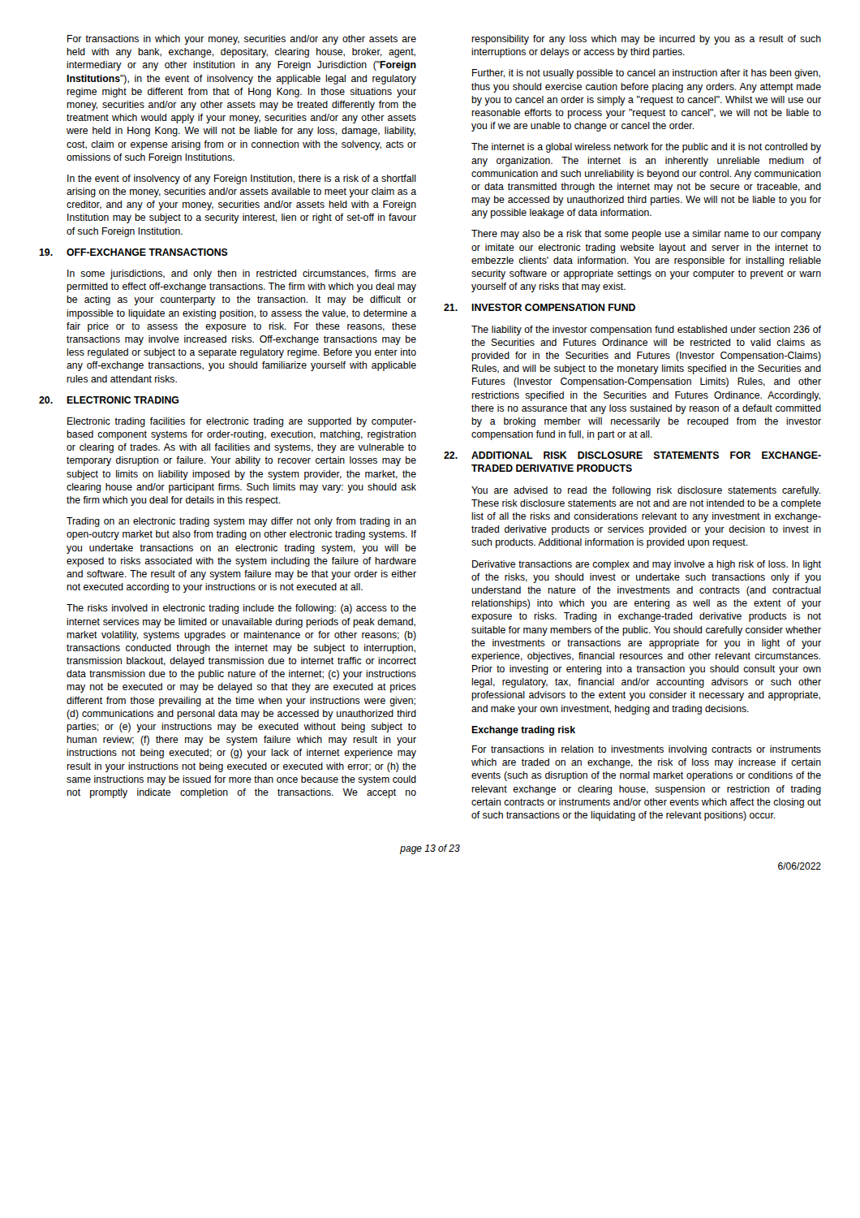For transactions in which your money, securities and/or any other assets are held with any bank, exchange, depositary, clearing house, broker, agent, intermediary or any other institution in any Foreign Jurisdiction ("Foreign Institutions"), in the event of insolvency the applicable legal and regulatory regime might be different from that of Hong Kong. In those situations your money, securities and/or any other assets may be treated differently from the treatment which would apply if your money, securities and/or any other assets were held in Hong Kong. We will not be liable for any loss, damage, liability, cost, claim or expense arising from or in connection with the solvency, acts or omissions of such Foreign Institutions.
In the event of insolvency of any Foreign Institution, there is a risk of a shortfall arising on the money, securities and/or assets available to meet your claim as a creditor, and any of your money, securities and/or assets held with a Foreign Institution may be subject to a security interest, lien or right of set-off in favour of such Foreign Institution.
19.
OFF-EXCHANGE TRANSACTIONS
In some jurisdictions, and only then in restricted circumstances, firms are permitted to effect off-exchange transactions. The firm with which you deal may be acting as your counterparty to the transaction. It may be difficult or impossible to liquidate an existing position, to assess the value, to determine a fair price or to assess the exposure to risk. For these reasons, these transactions may involve increased risks. Off-exchange transactions may be less regulated or subject to a separate regulatory regime. Before you enter into any off-exchange transactions, you should familiarize yourself with applicable rules and attendant risks.
20.
ELECTRONIC TRADING
Electronic trading facilities for electronic trading are supported by computer-based component systems for order-routing, execution, matching, registration or clearing of trades. As with all facilities and systems, they are vulnerable to temporary disruption or failure. Your ability to recover certain losses may be subject to limits on liability imposed by the system provider, the market, the clearing house and/or participant firms. Such limits may vary: you should ask the firm which you deal for details in this respect.
Trading on an electronic trading system may differ not only from trading in an open-outcry market but also from trading on other electronic trading systems. If you undertake transactions on an electronic trading system, you will be exposed to risks associated with the system including the failure of hardware and software. The result of any system failure may be that your order is either not executed according to your instructions or is not executed at all.
The risks involved in electronic trading include the following: (a) access to the internet services may be limited or unavailable during periods of peak demand, market volatility, systems upgrades or maintenance or for other reasons; (b) transactions conducted through the internet may be subject to interruption, transmission blackout, delayed transmission due to internet traffic or incorrect data transmission due to the public nature of the internet; (c) your instructions may not be executed or may be delayed so that they are executed at prices different from those prevailing at the time when your instructions were given; (d) communications and personal data may be accessed by unauthorized third parties; or (e) your instructions may be executed without being subject to human review; (f) there may be system failure which may result in your instructions not being executed; or (g) your lack of internet experience may result in your instructions not being executed or executed with error; or (h) the same instructions may be issued for more than once because the system could not promptly indicate completion of the transactions. We accept no responsibility for any loss which may be incurred by you as a result of such interruptions or delays or access by third parties.
Further, it is not usually possible to cancel an instruction after it has been given, thus you should exercise caution before placing any orders. Any attempt made by you to cancel an order is simply a "request to cancel". Whilst we will use our reasonable efforts to process your "request to cancel", we will not be liable to you if we are unable to change or cancel the order.
The internet is a global wireless network for the public and it is not controlled by any organization. The internet is an inherently unreliable medium of communication and such unreliability is beyond our control. Any communication or data transmitted through the internet may not be secure or traceable, and may be accessed by unauthorized third parties. We will not be liable to you for any possible leakage of data information.
There may also be a risk that some people use a similar name to our company or imitate our electronic trading website layout and server in the internet to embezzle clients' data information. You are responsible for installing reliable security software or appropriate settings on your computer to prevent or warn yourself of any risks that may exist.
21.
INVESTOR COMPENSATION FUND
The liability of the investor compensation fund established under section 236 of the Securities and Futures Ordinance will be restricted to valid claims as provided for in the Securities and Futures (Investor Compensation-Claims) Rules, and will be subject to the monetary limits specified in the Securities and Futures (Investor Compensation-Compensation Limits) Rules, and other restrictions specified in the Securities and Futures Ordinance. Accordingly, there is no assurance that any loss sustained by reason of a default committed by a broking member will necessarily be recouped from the investor compensation fund in full, in part or at all.
22.
ADDITIONAL RISK DISCLOSURE STATEMENTS FOR EXCHANGE-TRADED DERIVATIVE PRODUCTS
You are advised to read the following risk disclosure statements carefully. These risk disclosure statements are not and are not intended to be a complete list of all the risks and considerations relevant to any investment in exchange-traded derivative products or services provided or your decision to invest in such products. Additional information is provided upon request.
Derivative transactions are complex and may involve a high risk of loss. In light of the risks, you should invest or undertake such transactions only if you understand the nature of the investments and contracts (and contractual relationships) into which you are entering as well as the extent of your exposure to risks. Trading in exchange-traded derivative products is not suitable for many members of the public. You should carefully consider whether the investments or transactions are appropriate for you in light of your experience, objectives, financial resources and other relevant circumstances. Prior to investing or entering into a transaction you should consult your own legal, regulatory, tax, financial and/or accounting advisors or such other professional advisors to the extent you consider it necessary and appropriate, and make your own investment, hedging and trading decisions.
Exchange trading risk
For transactions in relation to investments involving contracts or instruments which are traded on an exchange, the risk of loss may increase if certain events (such as disruption of the normal market operations or conditions of the relevant exchange or clearing house, suspension or restriction of trading certain contracts or instruments and/or other events which affect the closing out of such transactions or the liquidating of the relevant positions) occur.
page 13 of 23
6/06/2022